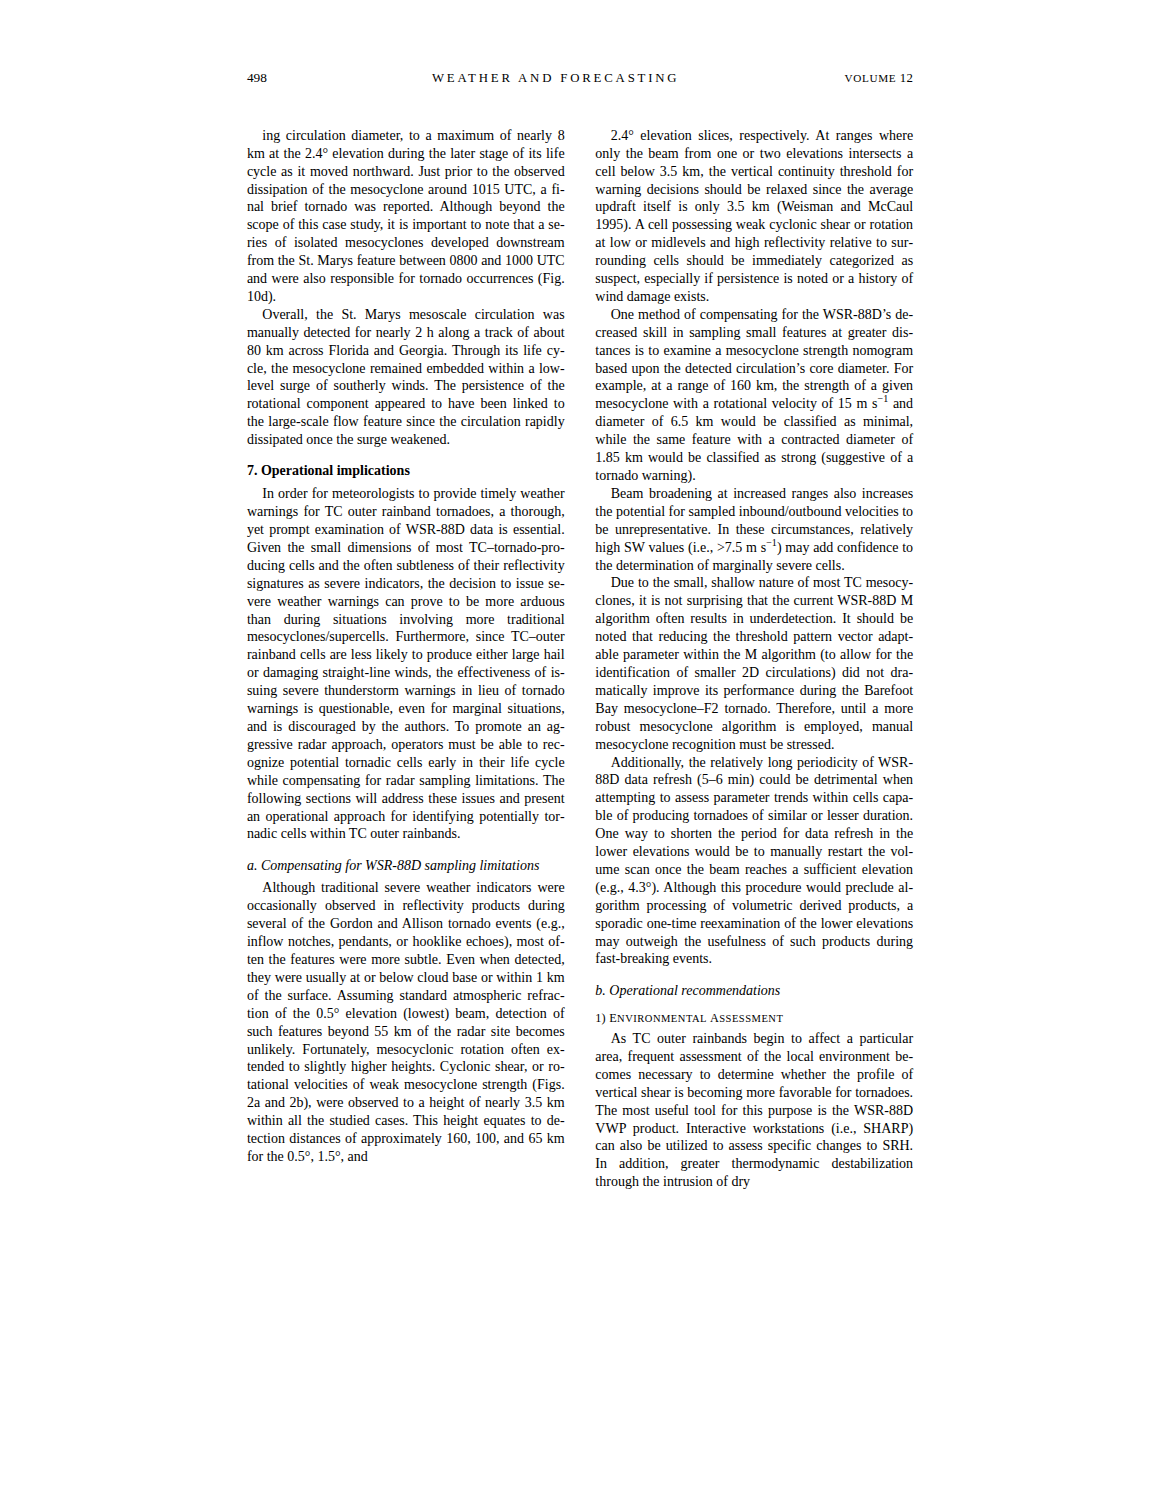498 Weather and Forecasting VOLUME 12
ing circulation diameter, to a maximum of nearly 8 km at the 2.4° elevation during the later stage of its life cycle as it moved northward. Just prior to the observed dissipation of the mesocyclone around 1015 UTC, a final brief tornado was reported. Although beyond the scope of this case study, it is important to note that a series of isolated mesocyclones developed downstream from the St. Marys feature between 0800 and 1000 UTC and were also responsible for tornado occurrences (Fig. 10d).
Overall, the St. Marys mesoscale circulation was manually detected for nearly 2 h along a track of about 80 km across Florida and Georgia. Through its life cycle, the mesocyclone remained embedded within a low-level surge of southerly winds. The persistence of the rotational component appeared to have been linked to the large-scale flow feature since the circulation rapidly dissipated once the surge weakened.
7. Operational implications
In order for meteorologists to provide timely weather warnings for TC outer rainband tornadoes, a thorough, yet prompt examination of WSR-88D data is essential. Given the small dimensions of most TC–tornado-producing cells and the often subtleness of their reflectivity signatures as severe indicators, the decision to issue severe weather warnings can prove to be more arduous than during situations involving more traditional mesocyclones/supercells. Furthermore, since TC–outer rainband cells are less likely to produce either large hail or damaging straight-line winds, the effectiveness of issuing severe thunderstorm warnings in lieu of tornado warnings is questionable, even for marginal situations, and is discouraged by the authors. To promote an aggressive radar approach, operators must be able to recognize potential tornadic cells early in their life cycle while compensating for radar sampling limitations. The following sections will address these issues and present an operational approach for identifying potentially tornadic cells within TC outer rainbands.
a. Compensating for WSR-88D sampling limitations
Although traditional severe weather indicators were occasionally observed in reflectivity products during several of the Gordon and Allison tornado events (e.g., inflow notches, pendants, or hooklike echoes), most often the features were more subtle. Even when detected, they were usually at or below cloud base or within 1 km of the surface. Assuming standard atmospheric refraction of the 0.5° elevation (lowest) beam, detection of such features beyond 55 km of the radar site becomes unlikely. Fortunately, mesocyclonic rotation often extended to slightly higher heights. Cyclonic shear, or rotational velocities of weak mesocyclone strength (Figs. 2a and 2b), were observed to a height of nearly 3.5 km within all the studied cases. This height equates to detection distances of approximately 160, 100, and 65 km for the 0.5°, 1.5°, and
2.4° elevation slices, respectively. At ranges where only the beam from one or two elevations intersects a cell below 3.5 km, the vertical continuity threshold for warning decisions should be relaxed since the average updraft itself is only 3.5 km (Weisman and McCaul 1995). A cell possessing weak cyclonic shear or rotation at low or midlevels and high reflectivity relative to surrounding cells should be immediately categorized as suspect, especially if persistence is noted or a history of wind damage exists.
One method of compensating for the WSR-88D’s decreased skill in sampling small features at greater distances is to examine a mesocyclone strength nomogram based upon the detected circulation’s core diameter. For example, at a range of 160 km, the strength of a given mesocyclone with a rotational velocity of 15 m s−1 and diameter of 6.5 km would be classified as minimal, while the same feature with a contracted diameter of 1.85 km would be classified as strong (suggestive of a tornado warning).
Beam broadening at increased ranges also increases the potential for sampled inbound/outbound velocities to be unrepresentative. In these circumstances, relatively high SW values (i.e., >7.5 m s−1) may add confidence to the determination of marginally severe cells.
Due to the small, shallow nature of most TC mesocyclones, it is not surprising that the current WSR-88D M algorithm often results in underdetection. It should be noted that reducing the threshold pattern vector adaptable parameter within the M algorithm (to allow for the identification of smaller 2D circulations) did not dramatically improve its performance during the Barefoot Bay mesocyclone–F2 tornado. Therefore, until a more robust mesocyclone algorithm is employed, manual mesocyclone recognition must be stressed.
Additionally, the relatively long periodicity of WSR-88D data refresh (5–6 min) could be detrimental when attempting to assess parameter trends within cells capable of producing tornadoes of similar or lesser duration. One way to shorten the period for data refresh in the lower elevations would be to manually restart the volume scan once the beam reaches a sufficient elevation (e.g., 4.3°). Although this procedure would preclude algorithm processing of volumetric derived products, a sporadic one-time reexamination of the lower elevations may outweigh the usefulness of such products during fast-breaking events.
b. Operational recommendations
1) ENVIRONMENTAL ASSESSMENT
As TC outer rainbands begin to affect a particular area, frequent assessment of the local environment becomes necessary to determine whether the profile of vertical shear is becoming more favorable for tornadoes. The most useful tool for this purpose is the WSR-88D VWP product. Interactive workstations (i.e., SHARP) can also be utilized to assess specific changes to SRH. In addition, greater thermodynamic destabilization through the intrusion of dry